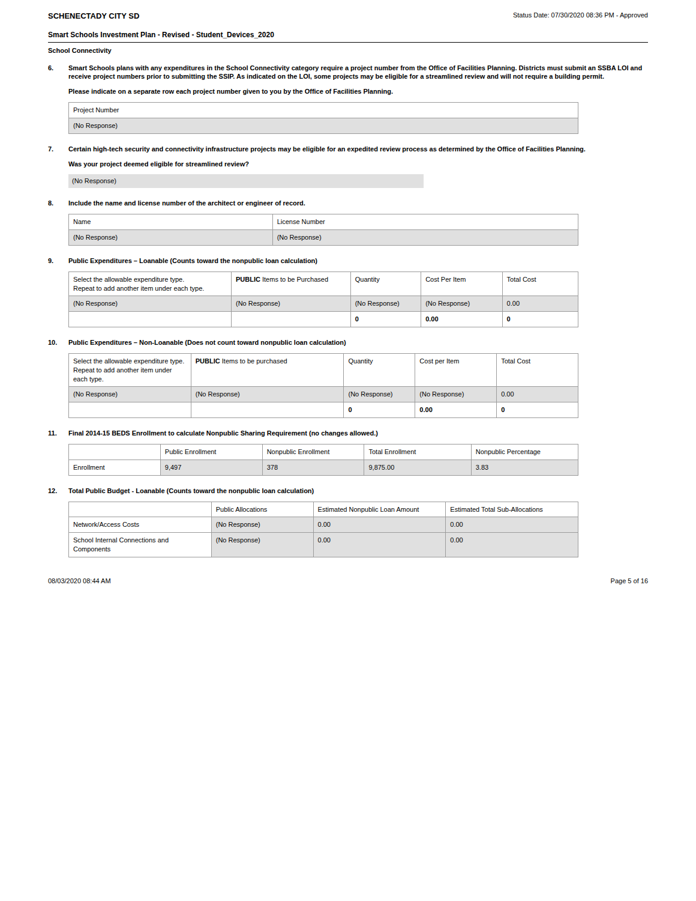SCHENECTADY CITY SD
Status Date: 07/30/2020 08:36 PM - Approved
Smart Schools Investment Plan - Revised - Student_Devices_2020
School Connectivity
6.
Smart Schools plans with any expenditures in the School Connectivity category require a project number from the Office of Facilities Planning. Districts must submit an SSBA LOI and receive project numbers prior to submitting the SSIP. As indicated on the LOI, some projects may be eligible for a streamlined review and will not require a building permit.
Please indicate on a separate row each project number given to you by the Office of Facilities Planning.
| Project Number |
| --- |
| (No Response) |
7.
Certain high-tech security and connectivity infrastructure projects may be eligible for an expedited review process as determined by the Office of Facilities Planning.
Was your project deemed eligible for streamlined review?
(No Response)
8.
Include the name and license number of the architect or engineer of record.
| Name | License Number |
| --- | --- |
| (No Response) | (No Response) |
9.
Public Expenditures – Loanable (Counts toward the nonpublic loan calculation)
| Select the allowable expenditure type. Repeat to add another item under each type. | PUBLIC Items to be Purchased | Quantity | Cost Per Item | Total Cost |
| --- | --- | --- | --- | --- |
| (No Response) | (No Response) | (No Response) | (No Response) | 0.00 |
| | | 0 | 0.00 | 0 |
10.
Public Expenditures – Non-Loanable (Does not count toward nonpublic loan calculation)
| Select the allowable expenditure type. Repeat to add another item under each type. | PUBLIC Items to be purchased | Quantity | Cost per Item | Total Cost |
| --- | --- | --- | --- | --- |
| (No Response) | (No Response) | (No Response) | (No Response) | 0.00 |
| | | 0 | 0.00 | 0 |
11.
Final 2014-15 BEDS Enrollment to calculate Nonpublic Sharing Requirement (no changes allowed.)
| | Public Enrollment | Nonpublic Enrollment | Total Enrollment | Nonpublic Percentage |
| --- | --- | --- | --- | --- |
| Enrollment | 9,497 | 378 | 9,875.00 | 3.83 |
12.
Total Public Budget - Loanable (Counts toward the nonpublic loan calculation)
| | Public Allocations | Estimated Nonpublic Loan Amount | Estimated Total Sub-Allocations |
| --- | --- | --- | --- |
| Network/Access Costs | (No Response) | 0.00 | 0.00 |
| School Internal Connections and Components | (No Response) | 0.00 | 0.00 |
08/03/2020 08:44 AM
Page 5 of 16